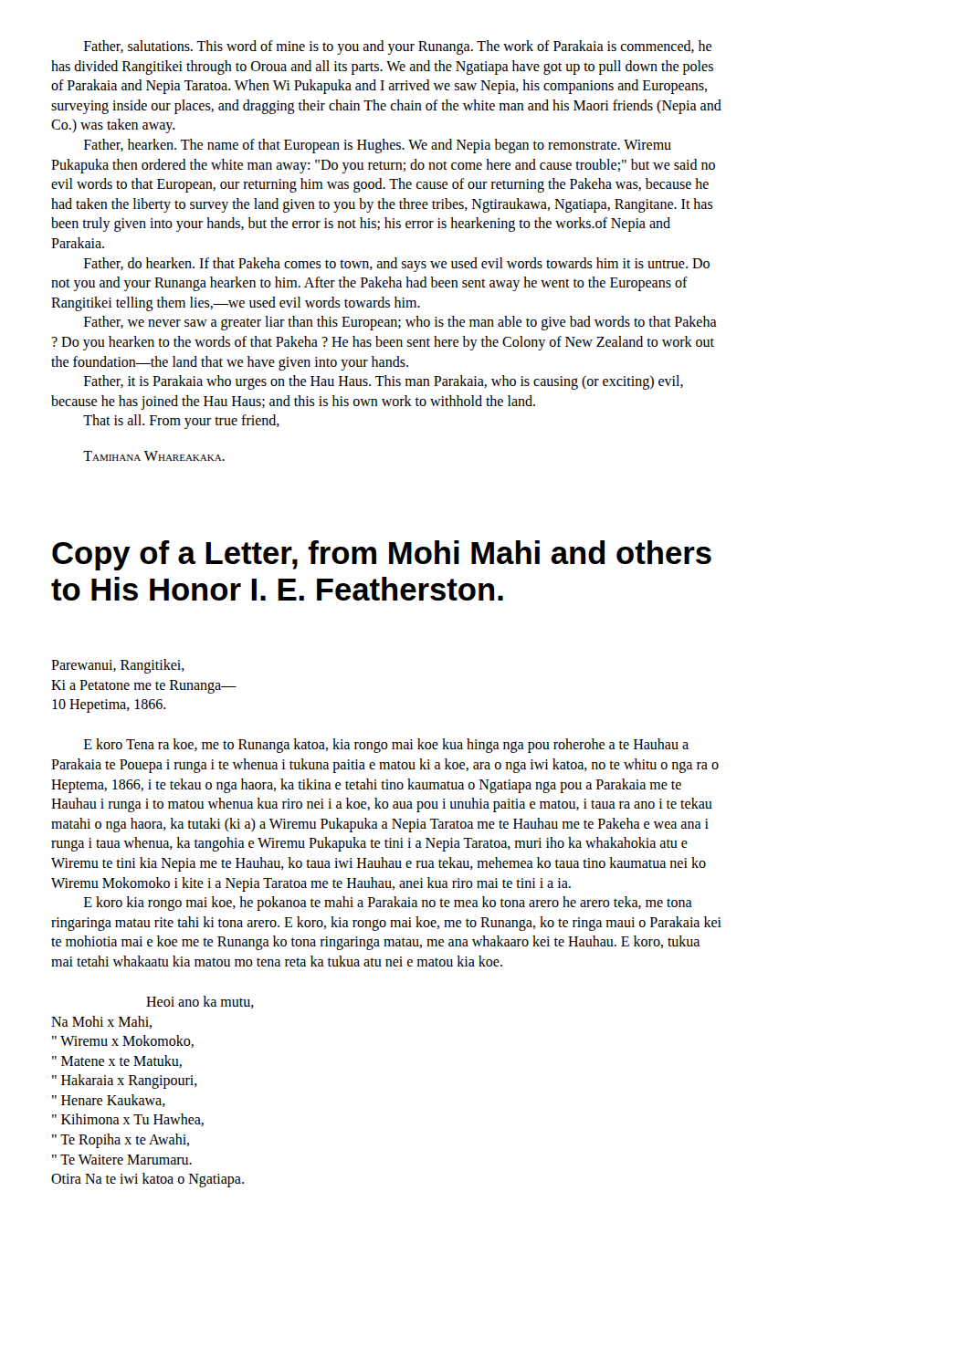Father, salutations. This word of mine is to you and your Runanga. The work of Parakaia is commenced, he has divided Rangitikei through to Oroua and all its parts. We and the Ngatiapa have got up to pull down the poles of Parakaia and Nepia Taratoa. When Wi Pukapuka and I arrived we saw Nepia, his companions and Europeans, surveying inside our places, and dragging their chain The chain of the white man and his Maori friends (Nepia and Co.) was taken away.
Father, hearken. The name of that European is Hughes. We and Nepia began to remonstrate. Wiremu Pukapuka then ordered the white man away: "Do you return; do not come here and cause trouble;" but we said no evil words to that European, our returning him was good. The cause of our returning the Pakeha was, because he had taken the liberty to survey the land given to you by the three tribes, Ngtiraukawa, Ngatiapa, Rangitane. It has been truly given into your hands, but the error is not his; his error is hearkening to the works.of Nepia and Parakaia.
Father, do hearken. If that Pakeha comes to town, and says we used evil words towards him it is untrue. Do not you and your Runanga hearken to him. After the Pakeha had been sent away he went to the Europeans of Rangitikei telling them lies,—we used evil words towards him.
Father, we never saw a greater liar than this European; who is the man able to give bad words to that Pakeha ? Do you hearken to the words of that Pakeha ? He has been sent here by the Colony of New Zealand to work out the foundation—the land that we have given into your hands.
Father, it is Parakaia who urges on the Hau Haus. This man Parakaia, who is causing (or exciting) evil, because he has joined the Hau Haus; and this is his own work to withhold the land.
That is all. From your true friend,
Tamihana Whareakaka.
Copy of a Letter, from Mohi Mahi and others to His Honor I. E. Featherston.
Parewanui, Rangitikei,
Ki a Petatone me te Runanga—
10 Hepetima, 1866.
E koro Tena ra koe, me to Runanga katoa, kia rongo mai koe kua hinga nga pou roherohe a te Hauhau a Parakaia te Pouepa i runga i te whenua i tukuna paitia e matou ki a koe, ara o nga iwi katoa, no te whitu o nga ra o Heptema, 1866, i te tekau o nga haora, ka tikina e tetahi tino kaumatua o Ngatiapa nga pou a Parakaia me te Hauhau i runga i to matou whenua kua riro nei i a koe, ko aua pou i unuhia paitia e matou, i taua ra ano i te tekau matahi o nga haora, ka tutaki (ki a) a Wiremu Pukapuka a Nepia Taratoa me te Hauhau me te Pakeha e wea ana i runga i taua whenua, ka tangohia e Wiremu Pukapuka te tini i a Nepia Taratoa, muri iho ka whakahokia atu e Wiremu te tini kia Nepia me te Hauhau, ko taua iwi Hauhau e rua tekau, mehemea ko taua tino kaumatua nei ko Wiremu Mokomoko i kite i a Nepia Taratoa me te Hauhau, anei kua riro mai te tini i a ia.
E koro kia rongo mai koe, he pokanoa te mahi a Parakaia no te mea ko tona arero he arero teka, me tona ringaringa matau rite tahi ki tona arero. E koro, kia rongo mai koe, me to Runanga, ko te ringa maui o Parakaia kei te mohiotia mai e koe me te Runanga ko tona ringaringa matau, me ana whakaaro kei te Hauhau. E koro, tukua mai tetahi whakaatu kia matou mo tena reta ka tukua atu nei e matou kia koe.
Heoi ano ka mutu,
Na Mohi x Mahi,
" Wiremu x Mokomoko,
" Matene x te Matuku,
" Hakaraia x Rangipouri,
" Henare Kaukawa,
" Kihimona x Tu Hawhea,
" Te Ropiha x te Awahi,
" Te Waitere Marumaru.
Otira Na te iwi katoa o Ngatiapa.